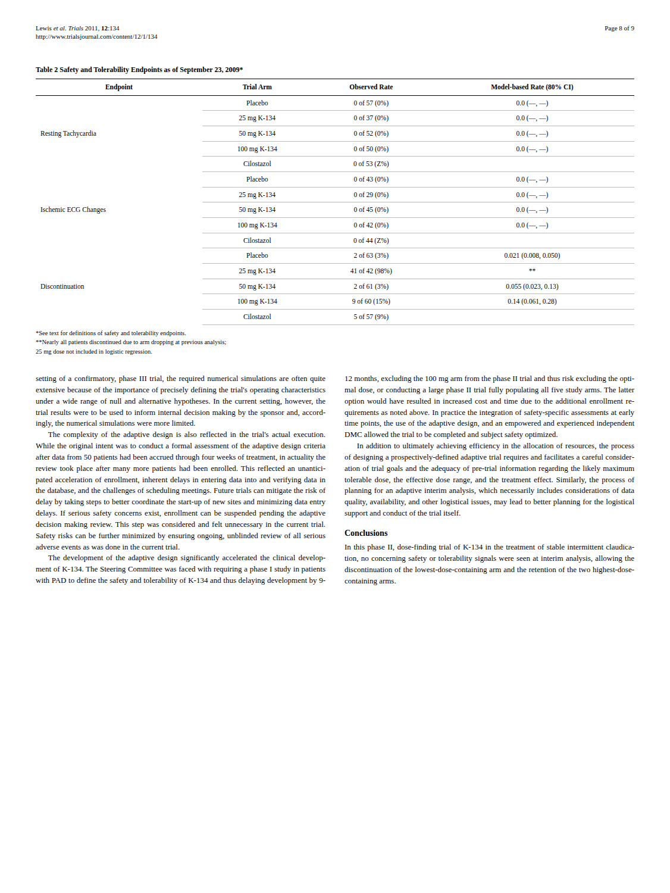Lewis et al. Trials 2011, 12:134
http://www.trialsjournal.com/content/12/1/134
Page 8 of 9
Table 2 Safety and Tolerability Endpoints as of September 23, 2009*
| Endpoint | Trial Arm | Observed Rate | Model-based Rate (80% CI) |
| --- | --- | --- | --- |
| Resting Tachycardia | Placebo | 0 of 57 (0%) | 0.0 (—, —) |
| 25 mg K-134 | 0 of 37 (0%) | 0.0 (—, —) |
| 50 mg K-134 | 0 of 52 (0%) | 0.0 (—, —) |
| 100 mg K-134 | 0 of 50 (0%) | 0.0 (—, —) |
| Cilostazol | 0 of 53 (Z%) | |
| Ischemic ECG Changes | Placebo | 0 of 43 (0%) | 0.0 (—, —) |
| 25 mg K-134 | 0 of 29 (0%) | 0.0 (—, —) |
| 50 mg K-134 | 0 of 45 (0%) | 0.0 (—, —) |
| 100 mg K-134 | 0 of 42 (0%) | 0.0 (—, —) |
| Cilostazol | 0 of 44 (Z%) | |
| Discontinuation | Placebo | 2 of 63 (3%) | 0.021 (0.008, 0.050) |
| 25 mg K-134 | 41 of 42 (98%) | ** |
| 50 mg K-134 | 2 of 61 (3%) | 0.055 (0.023, 0.13) |
| 100 mg K-134 | 9 of 60 (15%) | 0.14 (0.061, 0.28) |
| Cilostazol | 5 of 57 (9%) | |
*See text for definitions of safety and tolerability endpoints.
**Nearly all patients discontinued due to arm dropping at previous analysis;
25 mg dose not included in logistic regression.
setting of a confirmatory, phase III trial, the required numerical simulations are often quite extensive because of the importance of precisely defining the trial's operating characteristics under a wide range of null and alternative hypotheses. In the current setting, however, the trial results were to be used to inform internal decision making by the sponsor and, accordingly, the numerical simulations were more limited.
The complexity of the adaptive design is also reflected in the trial's actual execution. While the original intent was to conduct a formal assessment of the adaptive design criteria after data from 50 patients had been accrued through four weeks of treatment, in actuality the review took place after many more patients had been enrolled. This reflected an unanticipated acceleration of enrollment, inherent delays in entering data into and verifying data in the database, and the challenges of scheduling meetings. Future trials can mitigate the risk of delay by taking steps to better coordinate the start-up of new sites and minimizing data entry delays. If serious safety concerns exist, enrollment can be suspended pending the adaptive decision making review. This step was considered and felt unnecessary in the current trial. Safety risks can be further minimized by ensuring ongoing, unblinded review of all serious adverse events as was done in the current trial.
The development of the adaptive design significantly accelerated the clinical development of K-134. The Steering Committee was faced with requiring a phase I study in patients with PAD to define the safety and tolerability of K-134 and thus delaying development by 9-12 months, excluding the 100 mg arm from the phase II trial and thus risk excluding the optimal dose, or conducting a large phase II trial fully populating all five study arms. The latter option would have resulted in increased cost and time due to the additional enrollment requirements as noted above. In practice the integration of safety-specific assessments at early time points, the use of the adaptive design, and an empowered and experienced independent DMC allowed the trial to be completed and subject safety optimized.
In addition to ultimately achieving efficiency in the allocation of resources, the process of designing a prospectively-defined adaptive trial requires and facilitates a careful consideration of trial goals and the adequacy of pre-trial information regarding the likely maximum tolerable dose, the effective dose range, and the treatment effect. Similarly, the process of planning for an adaptive interim analysis, which necessarily includes considerations of data quality, availability, and other logistical issues, may lead to better planning for the logistical support and conduct of the trial itself.
Conclusions
In this phase II, dose-finding trial of K-134 in the treatment of stable intermittent claudication, no concerning safety or tolerability signals were seen at interim analysis, allowing the discontinuation of the lowest-dose-containing arm and the retention of the two highest-dose-containing arms.